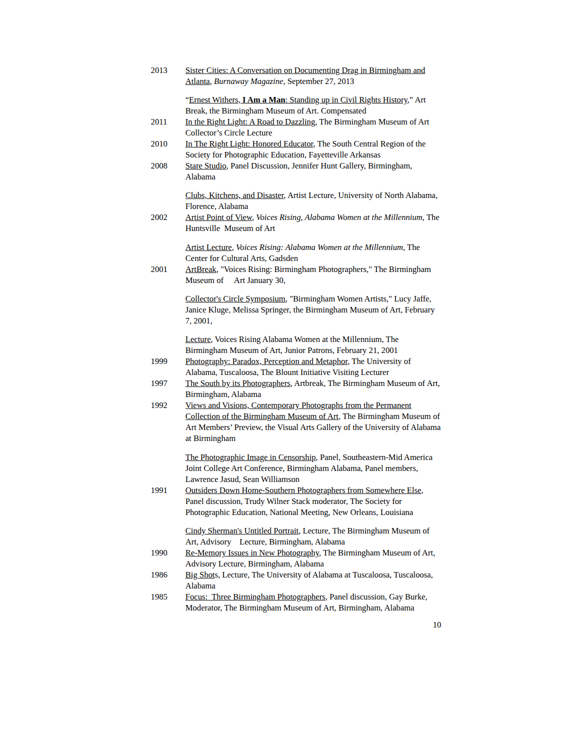| 2013 | Sister Cities: A Conversation on Documenting Drag in Birmingham and Atlanta , Burnaway Magazine , September 27, 2013 “ Ernest Withers, I Am a Man : Standing up in Civil Rights History ,” Art Break, the Birmingham Museum of Art. Compensated |
| 2011 | In the Right Light: A Road to Dazzling , The Birmingham Museum of Art Collector’s Circle Lecture |
| 2010 | In The Right Light: Honored Educator , The South Central Region of the Society for Photographic Education, Fayetteville Arkansas |
| 2008 | Stare Studio , Panel Discussion, Jennifer Hunt Gallery, Birmingham, Alabama Clubs, Kitchens, and Disaster , Artist Lecture, University of North Alabama, Florence, Alabama |
| 2002 | Artist Point of View , Voices Rising, Alabama Women at the Millennium , The Huntsville Museum of Art Artist Lecture , Voices Rising: Alabama Women at the Millennium , The Center for Cultural Arts, Gadsden |
| 2001 | ArtBreak , "Voices Rising: Birmingham Photographers," The Birmingham Museum of Art January 30, Collector's Circle Symposium , "Birmingham Women Artists," Lucy Jaffe, Janice Kluge, Melissa Springer, the Birmingham Museum of Art, February 7, 2001, Lecture , Voices Rising Alabama Women at the Millennium, The Birmingham Museum of Art, Junior Patrons, February 21, 2001 |
| 1999 | Photography: Paradox, Perception and Metaphor , The University of Alabama, Tuscaloosa, The Blount Initiative Visiting Lecturer |
| 1997 | The South by its Photographers , Artbreak, The Birmingham Museum of Art, Birmingham, Alabama |
| 1992 | Views and Visions, Contemporary Photographs from the Permanent Collection of the Birmingham Museum of Art , The Birmingham Museum of Art Members’ Preview, the Visual Arts Gallery of the University of Alabama at Birmingham The Photographic Image in Censorship , Panel, Southeastern-Mid America Joint College Art Conference, Birmingham Alabama, Panel members, Lawrence Jasud, Sean Williamson |
| 1991 | Outsiders Down Home-Southern Photographers from Somewhere Else , Panel discussion, Trudy Wilner Stack moderator, The Society for Photographic Education, National Meeting, New Orleans, Louisiana Cindy Sherman's Untitled Portrait , Lecture, The Birmingham Museum of Art, Advisory Lecture, Birmingham, Alabama |
| 1990 | Re-Memory Issues in New Photography , The Birmingham Museum of Art, Advisory Lecture, Birmingham, Alabama |
| 1986 | Big Shot s, Lecture, The University of Alabama at Tuscaloosa, Tuscaloosa, Alabama |
| 1985 | Focus: Three Birmingham Photographers , Panel discussion, Gay Burke, Moderator, The Birmingham Museum of Art, Birmingham, Alabama |
10